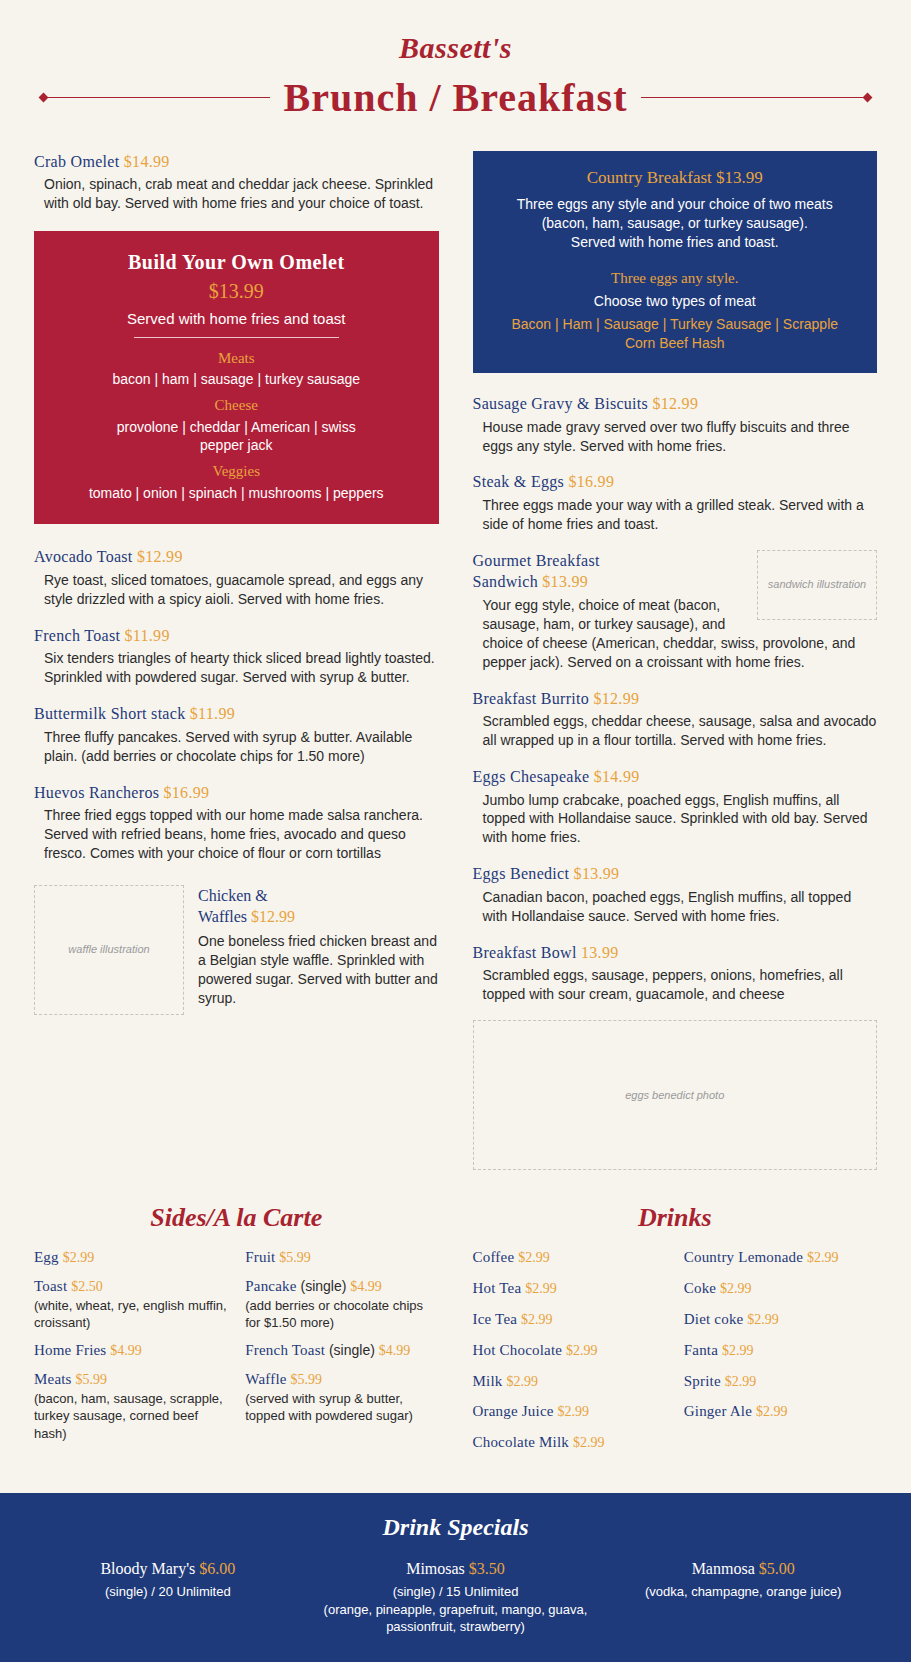Bassett's
Brunch / Breakfast
Crab Omelet $14.99
Onion, spinach, crab meat and cheddar jack cheese. Sprinkled with old bay. Served with home fries and your choice of toast.
Build Your Own Omelet
$13.99
Served with home fries and toast
Meats
bacon | ham | sausage | turkey sausage
Cheese
provolone | cheddar | American | swiss
pepper jack
Veggies
tomato | onion | spinach | mushrooms | peppers
Avocado Toast $12.99
Rye toast, sliced tomatoes, guacamole spread, and eggs any style drizzled with a spicy aioli. Served with home fries.
French Toast $11.99
Six tenders triangles of hearty thick sliced bread lightly toasted. Sprinkled with powdered sugar. Served with syrup & butter.
Buttermilk Short stack $11.99
Three fluffy pancakes. Served with syrup & butter. Available plain. (add berries or chocolate chips for 1.50 more)
Huevos Rancheros $16.99
Three fried eggs topped with our home made salsa ranchera. Served with refried beans, home fries, avocado and queso fresco. Comes with your choice of flour or corn tortillas
waffle illustration
Chicken &
Waffles $12.99
One boneless fried chicken breast and a Belgian style waffle. Sprinkled with powered sugar. Served with butter and syrup.
Country Breakfast $13.99
Three eggs any style and your choice of two meats
(bacon, ham, sausage, or turkey sausage).
Served with home fries and toast.
Three eggs any style.
Choose two types of meat
Bacon | Ham | Sausage | Turkey Sausage | Scrapple
Corn Beef Hash
Sausage Gravy & Biscuits $12.99
House made gravy served over two fluffy biscuits and three eggs any style. Served with home fries.
Steak & Eggs $16.99
Three eggs made your way with a grilled steak. Served with a side of home fries and toast.
sandwich illustration
Gourmet Breakfast
Sandwich $13.99
Your egg style, choice of meat (bacon, sausage, ham, or turkey sausage), and choice of cheese (American, cheddar, swiss, provolone, and pepper jack). Served on a croissant with home fries.
Breakfast Burrito $12.99
Scrambled eggs, cheddar cheese, sausage, salsa and avocado all wrapped up in a flour tortilla. Served with home fries.
Eggs Chesapeake $14.99
Jumbo lump crabcake, poached eggs, English muffins, all topped with Hollandaise sauce. Sprinkled with old bay. Served with home fries.
Eggs Benedict $13.99
Canadian bacon, poached eggs, English muffins, all topped with Hollandaise sauce. Served with home fries.
Breakfast Bowl 13.99
Scrambled eggs, sausage, peppers, onions, homefries, all topped with sour cream, guacamole, and cheese
eggs benedict photo
Sides/A la Carte
Egg $2.99
Toast $2.50 (white, wheat, rye, english muffin, croissant)
Home Fries $4.99
Meats $5.99 (bacon, ham, sausage, scrapple, turkey sausage, corned beef hash)
Fruit $5.99
Pancake (single) $4.99 (add berries or chocolate chips for $1.50 more)
French Toast (single) $4.99
Waffle $5.99 (served with syrup & butter, topped with powdered sugar)
Drinks
Coffee $2.99
Hot Tea $2.99
Ice Tea $2.99
Hot Chocolate $2.99
Milk $2.99
Orange Juice $2.99
Chocolate Milk $2.99
Country Lemonade $2.99
Coke $2.99
Diet coke $2.99
Fanta $2.99
Sprite $2.99
Ginger Ale $2.99
Drink Specials
Bloody Mary's $6.00
(single) / 20 Unlimited
Mimosas $3.50
(single) / 15 Unlimited
(orange, pineapple, grapefruit, mango, guava, passionfruit, strawberry)
Manmosa $5.00
(vodka, champagne, orange juice)